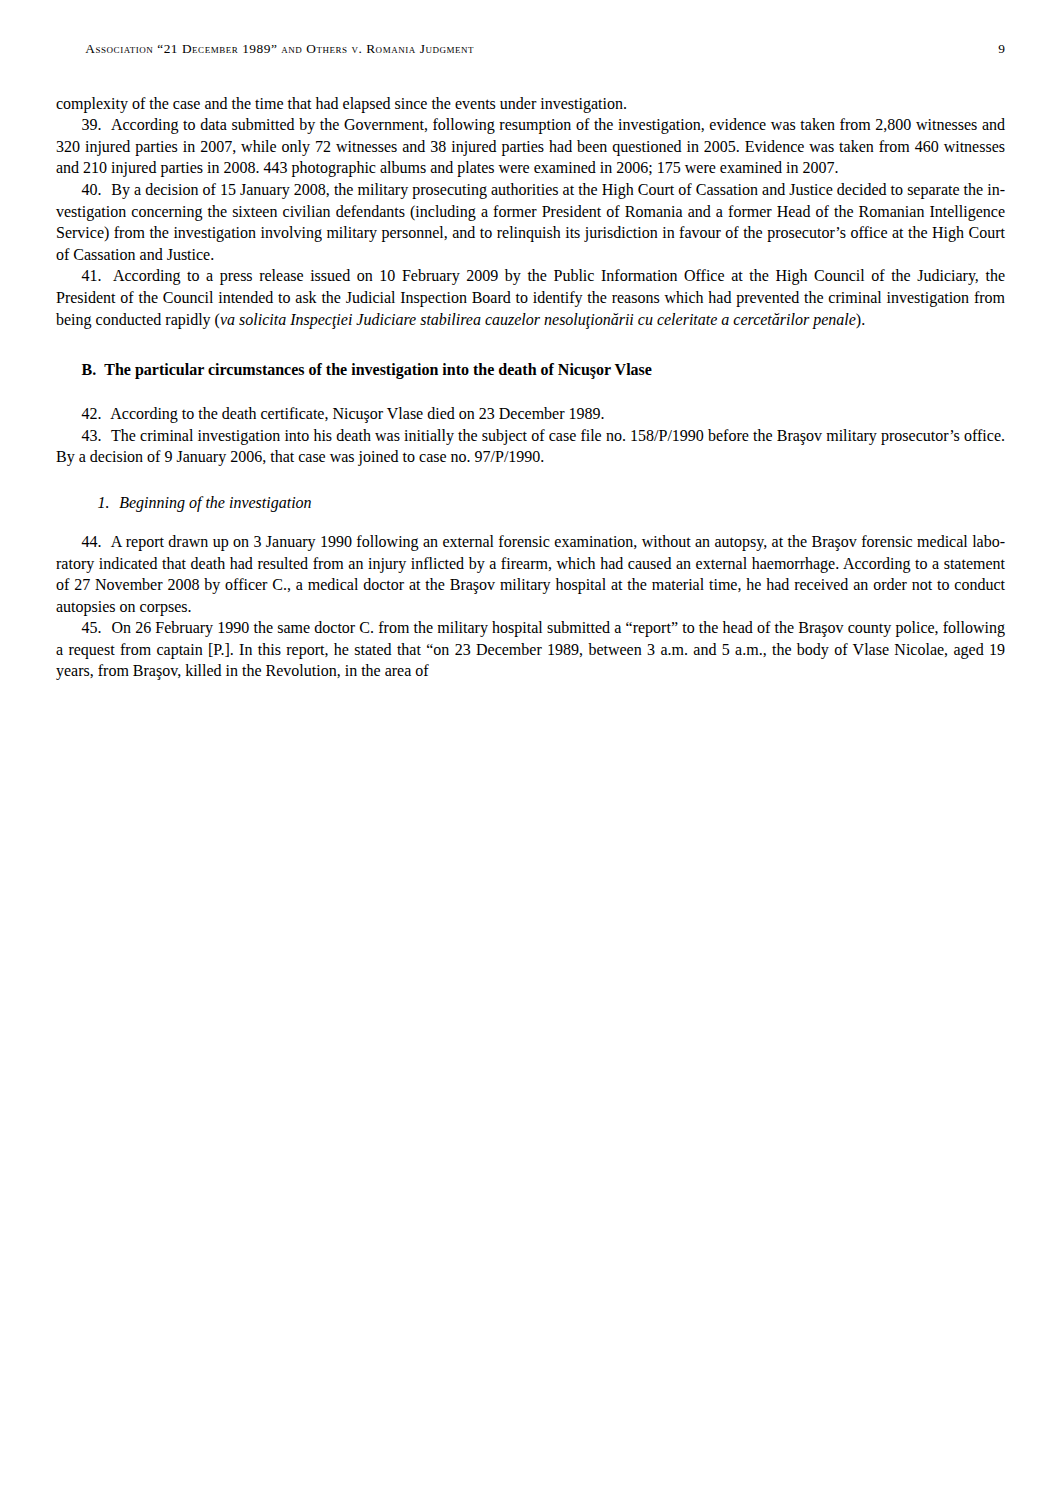Association “21 December 1989” and Others v. Romania Judgment 9
complexity of the case and the time that had elapsed since the events under investigation.
39. According to data submitted by the Government, following resumption of the investigation, evidence was taken from 2,800 witnesses and 320 injured parties in 2007, while only 72 witnesses and 38 injured parties had been questioned in 2005. Evidence was taken from 460 witnesses and 210 injured parties in 2008. 443 photographic albums and plates were examined in 2006; 175 were examined in 2007.
40. By a decision of 15 January 2008, the military prosecuting authorities at the High Court of Cassation and Justice decided to separate the investigation concerning the sixteen civilian defendants (including a former President of Romania and a former Head of the Romanian Intelligence Service) from the investigation involving military personnel, and to relinquish its jurisdiction in favour of the prosecutor’s office at the High Court of Cassation and Justice.
41. According to a press release issued on 10 February 2009 by the Public Information Office at the High Council of the Judiciary, the President of the Council intended to ask the Judicial Inspection Board to identify the reasons which had prevented the criminal investigation from being conducted rapidly (va solicita Inspecţiei Judiciare stabilirea cauzelor nesoluţionării cu celeritate a cercetărilor penale).
B. The particular circumstances of the investigation into the death of Nicuşor Vlase
42. According to the death certificate, Nicuşor Vlase died on 23 December 1989.
43. The criminal investigation into his death was initially the subject of case file no. 158/P/1990 before the Braşov military prosecutor’s office. By a decision of 9 January 2006, that case was joined to case no. 97/P/1990.
1. Beginning of the investigation
44. A report drawn up on 3 January 1990 following an external forensic examination, without an autopsy, at the Braşov forensic medical laboratory indicated that death had resulted from an injury inflicted by a firearm, which had caused an external haemorrhage. According to a statement of 27 November 2008 by officer C., a medical doctor at the Braşov military hospital at the material time, he had received an order not to conduct autopsies on corpses.
45. On 26 February 1990 the same doctor C. from the military hospital submitted a “report” to the head of the Braşov county police, following a request from captain [P.]. In this report, he stated that “on 23 December 1989, between 3 a.m. and 5 a.m., the body of Vlase Nicolae, aged 19 years, from Braşov, killed in the Revolution, in the area of